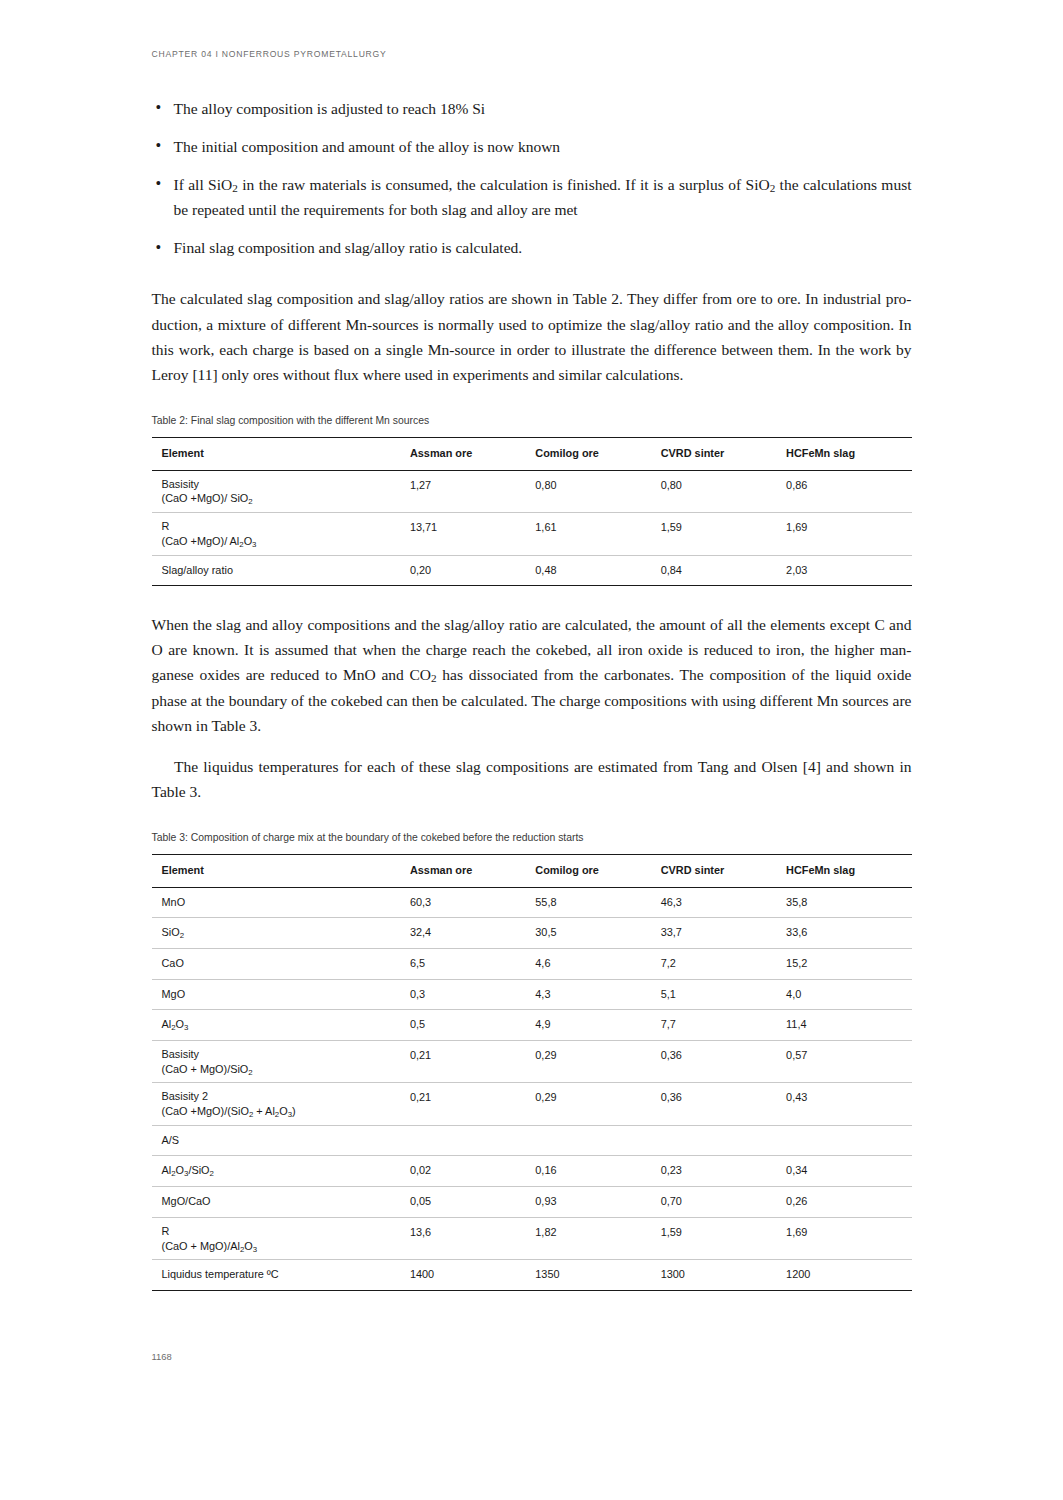Chapter 04 I Nonferrous Pyrometallurgy
The alloy composition is adjusted to reach 18% Si
The initial composition and amount of the alloy is now known
If all SiO2 in the raw materials is consumed, the calculation is finished. If it is a surplus of SiO2 the calculations must be repeated until the requirements for both slag and alloy are met
Final slag composition and slag/alloy ratio is calculated.
The calculated slag composition and slag/alloy ratios are shown in Table 2. They differ from ore to ore. In industrial production, a mixture of different Mn-sources is normally used to optimize the slag/alloy ratio and the alloy composition. In this work, each charge is based on a single Mn-source in order to illustrate the difference between them. In the work by Leroy [11] only ores without flux where used in experiments and similar calculations.
Table 2: Final slag composition with the different Mn sources
| Element | Assman ore | Comilog ore | CVRD sinter | HCFeMn slag |
| --- | --- | --- | --- | --- |
| Basisity (CaO +MgO)/ SiO 2 | 1,27 | 0,80 | 0,80 | 0,86 |
| R (CaO +MgO)/ Al 2 O 3 | 13,71 | 1,61 | 1,59 | 1,69 |
| Slag/alloy ratio | 0,20 | 0,48 | 0,84 | 2,03 |
When the slag and alloy compositions and the slag/alloy ratio are calculated, the amount of all the elements except C and O are known. It is assumed that when the charge reach the cokebed, all iron oxide is reduced to iron, the higher manganese oxides are reduced to MnO and CO2 has dissociated from the carbonates. The composition of the liquid oxide phase at the boundary of the cokebed can then be calculated. The charge compositions with using different Mn sources are shown in Table 3.
The liquidus temperatures for each of these slag compositions are estimated from Tang and Olsen [4] and shown in Table 3.
Table 3: Composition of charge mix at the boundary of the cokebed before the reduction starts
| Element | Assman ore | Comilog ore | CVRD sinter | HCFeMn slag |
| --- | --- | --- | --- | --- |
| MnO | 60,3 | 55,8 | 46,3 | 35,8 |
| SiO 2 | 32,4 | 30,5 | 33,7 | 33,6 |
| CaO | 6,5 | 4,6 | 7,2 | 15,2 |
| MgO | 0,3 | 4,3 | 5,1 | 4,0 |
| Al 2 O 3 | 0,5 | 4,9 | 7,7 | 11,4 |
| Basisity (CaO + MgO)/SiO 2 | 0,21 | 0,29 | 0,36 | 0,57 |
| Basisity 2 (CaO +MgO)/(SiO 2 + Al 2 O 3 ) | 0,21 | 0,29 | 0,36 | 0,43 |
| A/S | | | | |
| Al 2 O 3 /SiO 2 | 0,02 | 0,16 | 0,23 | 0,34 |
| MgO/CaO | 0,05 | 0,93 | 0,70 | 0,26 |
| R (CaO + MgO)/Al 2 O 3 | 13,6 | 1,82 | 1,59 | 1,69 |
| Liquidus temperature ºC | 1400 | 1350 | 1300 | 1200 |
1168